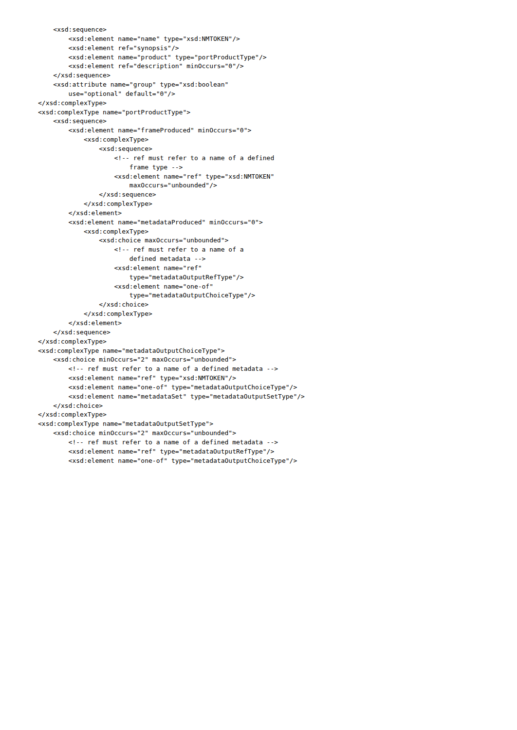<xsd:sequence>
        <xsd:element name="name" type="xsd:NMTOKEN"/>
        <xsd:element ref="synopsis"/>
        <xsd:element name="product" type="portProductType"/>
        <xsd:element ref="description" minOccurs="0"/>
    </xsd:sequence>
    <xsd:attribute name="group" type="xsd:boolean"
        use="optional" default="0"/>
</xsd:complexType>
<xsd:complexType name="portProductType">
    <xsd:sequence>
        <xsd:element name="frameProduced" minOccurs="0">
            <xsd:complexType>
                <xsd:sequence>
                    <!-- ref must refer to a name of a defined
                        frame type -->
                    <xsd:element name="ref" type="xsd:NMTOKEN"
                        maxOccurs="unbounded"/>
                </xsd:sequence>
            </xsd:complexType>
        </xsd:element>
        <xsd:element name="metadataProduced" minOccurs="0">
            <xsd:complexType>
                <xsd:choice maxOccurs="unbounded">
                    <!-- ref must refer to a name of a
                        defined metadata -->
                    <xsd:element name="ref"
                        type="metadataOutputRefType"/>
                    <xsd:element name="one-of"
                        type="metadataOutputChoiceType"/>
                </xsd:choice>
            </xsd:complexType>
        </xsd:element>
    </xsd:sequence>
</xsd:complexType>
<xsd:complexType name="metadataOutputChoiceType">
    <xsd:choice minOccurs="2" maxOccurs="unbounded">
        <!-- ref must refer to a name of a defined metadata -->
        <xsd:element name="ref" type="xsd:NMTOKEN"/>
        <xsd:element name="one-of" type="metadataOutputChoiceType"/>
        <xsd:element name="metadataSet" type="metadataOutputSetType"/>
    </xsd:choice>
</xsd:complexType>
<xsd:complexType name="metadataOutputSetType">
    <xsd:choice minOccurs="2" maxOccurs="unbounded">
        <!-- ref must refer to a name of a defined metadata -->
        <xsd:element name="ref" type="metadataOutputRefType"/>
        <xsd:element name="one-of" type="metadataOutputChoiceType"/>